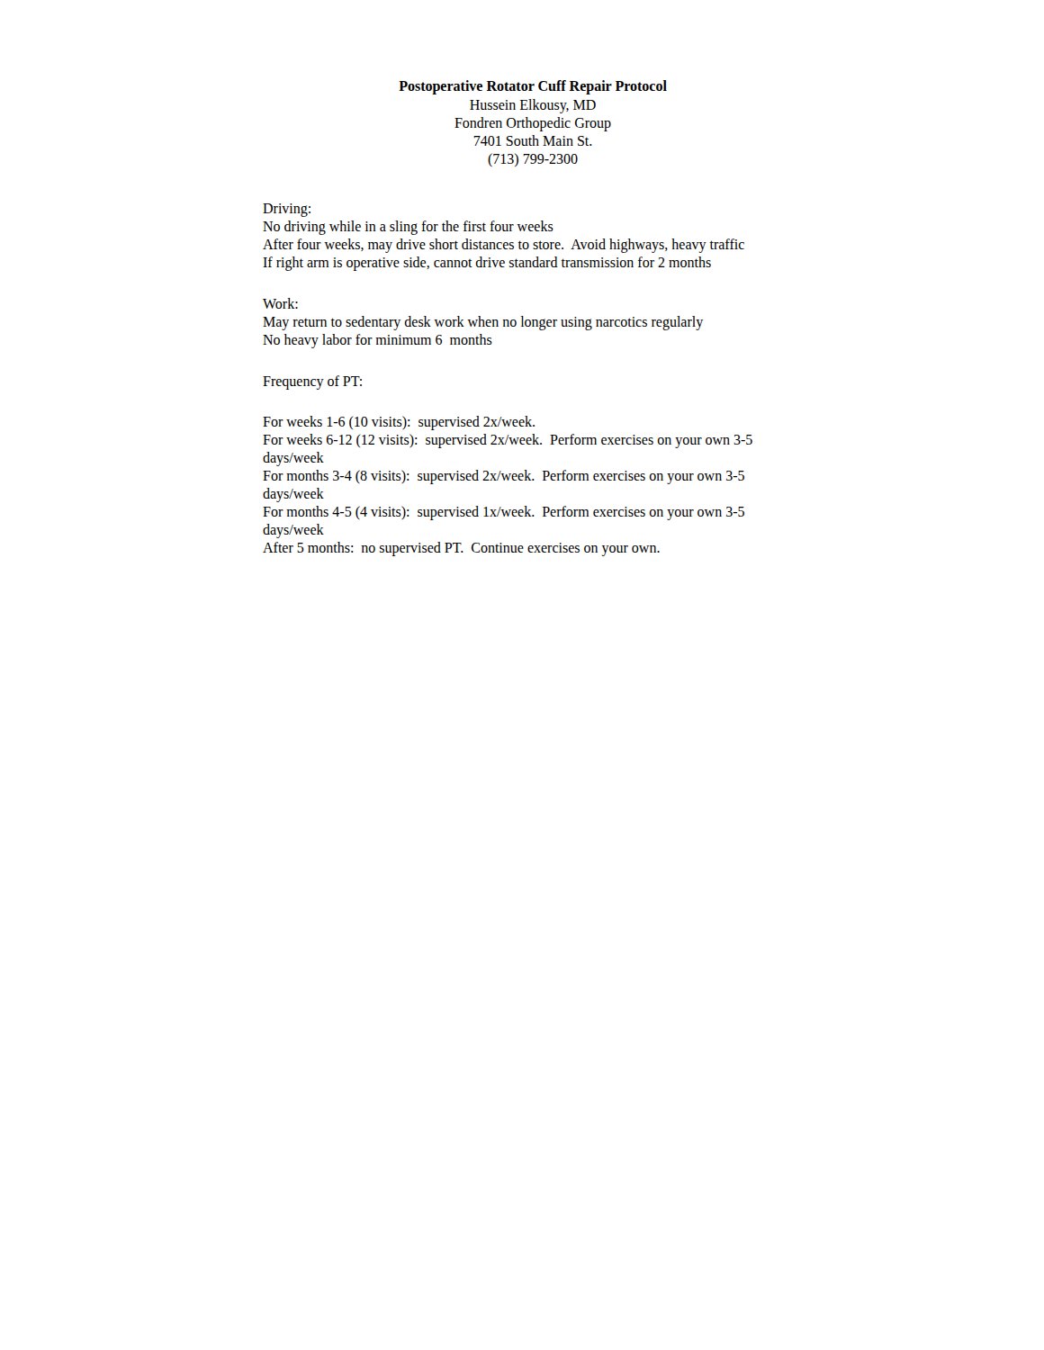Postoperative Rotator Cuff Repair Protocol
Hussein Elkousy, MD
Fondren Orthopedic Group
7401 South Main St.
(713) 799-2300
Driving:
No driving while in a sling for the first four weeks
After four weeks, may drive short distances to store. Avoid highways, heavy traffic
If right arm is operative side, cannot drive standard transmission for 2 months
Work:
May return to sedentary desk work when no longer using narcotics regularly
No heavy labor for minimum 6 months
Frequency of PT:
For weeks 1-6 (10 visits): supervised 2x/week.
For weeks 6-12 (12 visits): supervised 2x/week. Perform exercises on your own 3-5 days/week
For months 3-4 (8 visits): supervised 2x/week. Perform exercises on your own 3-5 days/week
For months 4-5 (4 visits): supervised 1x/week. Perform exercises on your own 3-5 days/week
After 5 months: no supervised PT. Continue exercises on your own.